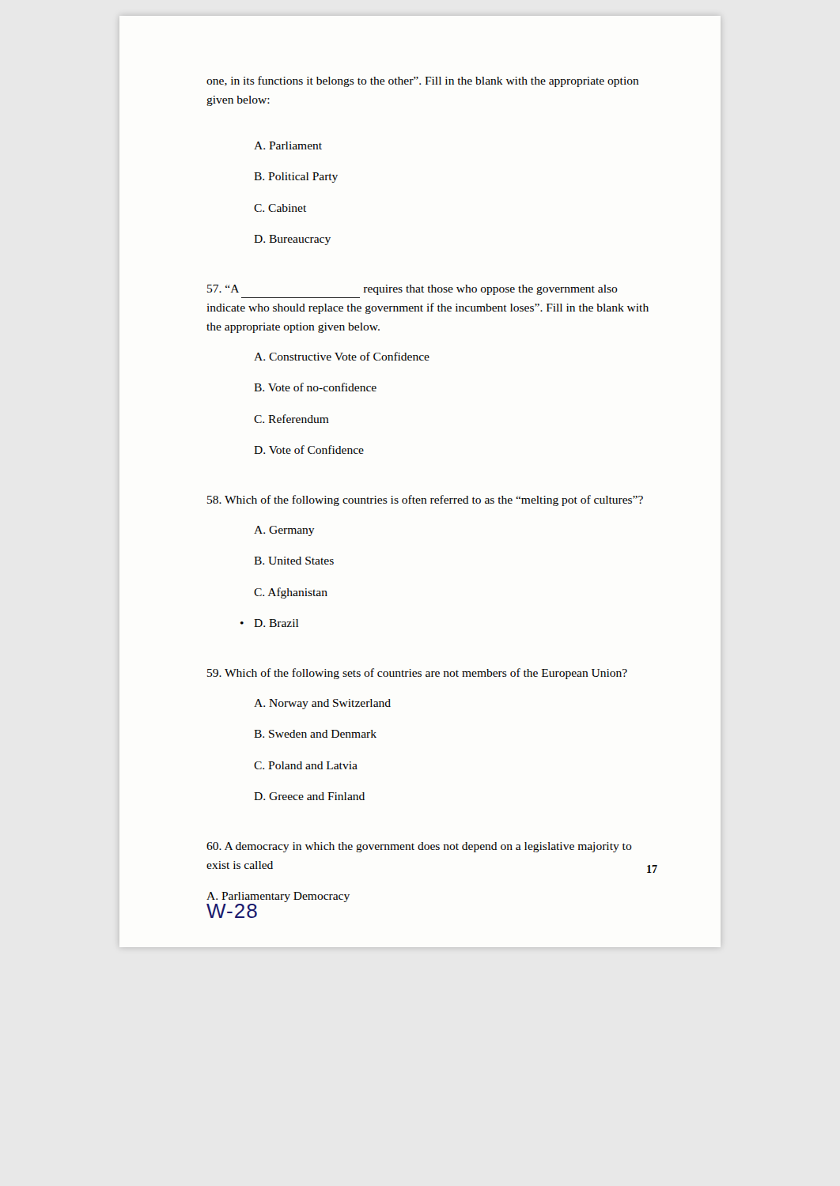one, in its functions it belongs to the other”. Fill in the blank with the appropriate option given below:
A. Parliament
B. Political Party
C. Cabinet
D. Bureaucracy
57. “A requires that those who oppose the government also indicate who should replace the government if the incumbent loses”. Fill in the blank with the appropriate option given below.
A. Constructive Vote of Confidence
B. Vote of no-confidence
C. Referendum
D. Vote of Confidence
58. Which of the following countries is often referred to as the “melting pot of cultures”?
A. Germany
B. United States
C. Afghanistan
•D. Brazil
59. Which of the following sets of countries are not members of the European Union?
A. Norway and Switzerland
B. Sweden and Denmark
C. Poland and Latvia
D. Greece and Finland
60. A democracy in which the government does not depend on a legislative majority to exist is called
A. Parliamentary Democracy
17
W-28